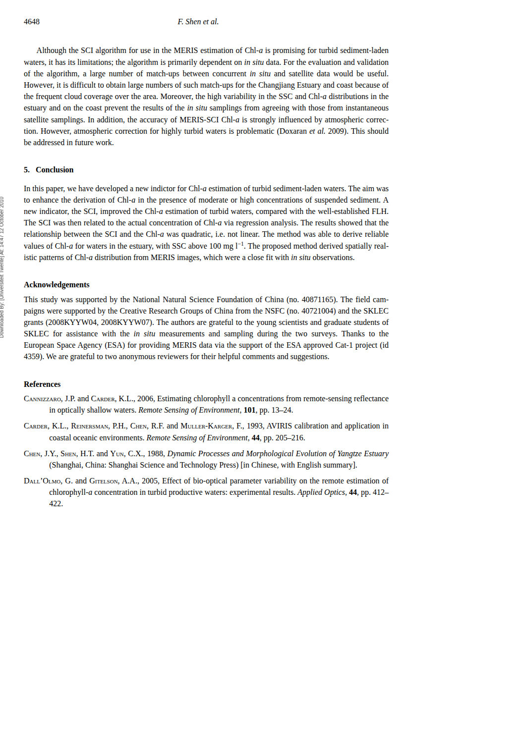Downloaded By: [Universiteit Twente] At: 14:47 12 October 2010
4648 F. Shen et al.
Although the SCI algorithm for use in the MERIS estimation of Chl-a is promising for turbid sediment-laden waters, it has its limitations; the algorithm is primarily dependent on in situ data. For the evaluation and validation of the algorithm, a large number of match-ups between concurrent in situ and satellite data would be useful. However, it is difficult to obtain large numbers of such match-ups for the Changjiang Estuary and coast because of the frequent cloud coverage over the area. Moreover, the high variability in the SSC and Chl-a distributions in the estuary and on the coast prevent the results of the in situ samplings from agreeing with those from instantaneous satellite samplings. In addition, the accuracy of MERIS-SCI Chl-a is strongly influenced by atmospheric correction. However, atmospheric correction for highly turbid waters is problematic (Doxaran et al. 2009). This should be addressed in future work.
5. Conclusion
In this paper, we have developed a new indictor for Chl-a estimation of turbid sediment-laden waters. The aim was to enhance the derivation of Chl-a in the presence of moderate or high concentrations of suspended sediment. A new indicator, the SCI, improved the Chl-a estimation of turbid waters, compared with the well-established FLH. The SCI was then related to the actual concentration of Chl-a via regression analysis. The results showed that the relationship between the SCI and the Chl-a was quadratic, i.e. not linear. The method was able to derive reliable values of Chl-a for waters in the estuary, with SSC above 100 mg l−1. The proposed method derived spatially realistic patterns of Chl-a distribution from MERIS images, which were a close fit with in situ observations.
Acknowledgements
This study was supported by the National Natural Science Foundation of China (no. 40871165). The field campaigns were supported by the Creative Research Groups of China from the NSFC (no. 40721004) and the SKLEC grants (2008KYYW04, 2008KYYW07). The authors are grateful to the young scientists and graduate students of SKLEC for assistance with the in situ measurements and sampling during the two surveys. Thanks to the European Space Agency (ESA) for providing MERIS data via the support of the ESA approved Cat-1 project (id 4359). We are grateful to two anonymous reviewers for their helpful comments and suggestions.
References
Cannizzaro, J.P. and Carder, K.L., 2006, Estimating chlorophyll a concentrations from remote-sensing reflectance in optically shallow waters. Remote Sensing of Environment, 101, pp. 13–24.
Carder, K.L., Reinersman, P.H., Chen, R.F. and Muller-Karger, F., 1993, AVIRIS calibration and application in coastal oceanic environments. Remote Sensing of Environment, 44, pp. 205–216.
Chen, J.Y., Shen, H.T. and Yun, C.X., 1988, Dynamic Processes and Morphological Evolution of Yangtze Estuary (Shanghai, China: Shanghai Science and Technology Press) [in Chinese, with English summary].
Dall’Olmo, G. and Gitelson, A.A., 2005, Effect of bio-optical parameter variability on the remote estimation of chlorophyll-a concentration in turbid productive waters: experimental results. Applied Optics, 44, pp. 412–422.